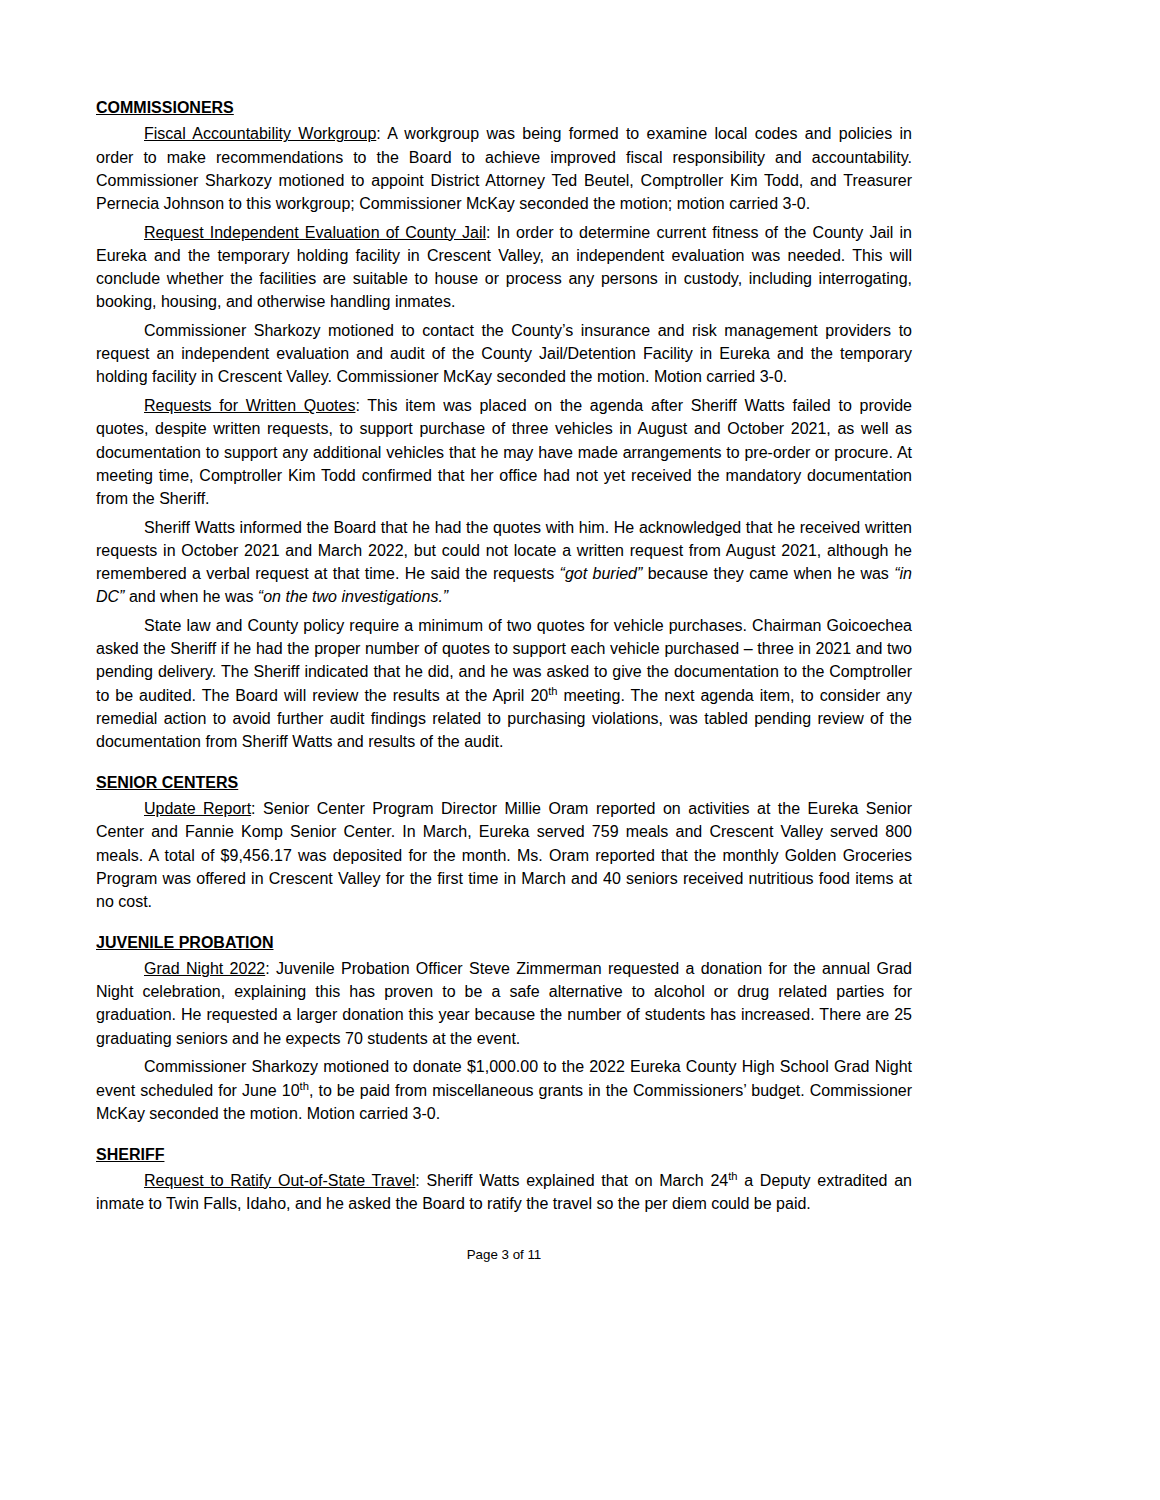COMMISSIONERS
Fiscal Accountability Workgroup: A workgroup was being formed to examine local codes and policies in order to make recommendations to the Board to achieve improved fiscal responsibility and accountability. Commissioner Sharkozy motioned to appoint District Attorney Ted Beutel, Comptroller Kim Todd, and Treasurer Pernecia Johnson to this workgroup; Commissioner McKay seconded the motion; motion carried 3-0.
Request Independent Evaluation of County Jail: In order to determine current fitness of the County Jail in Eureka and the temporary holding facility in Crescent Valley, an independent evaluation was needed. This will conclude whether the facilities are suitable to house or process any persons in custody, including interrogating, booking, housing, and otherwise handling inmates.
Commissioner Sharkozy motioned to contact the County’s insurance and risk management providers to request an independent evaluation and audit of the County Jail/Detention Facility in Eureka and the temporary holding facility in Crescent Valley. Commissioner McKay seconded the motion. Motion carried 3-0.
Requests for Written Quotes: This item was placed on the agenda after Sheriff Watts failed to provide quotes, despite written requests, to support purchase of three vehicles in August and October 2021, as well as documentation to support any additional vehicles that he may have made arrangements to pre-order or procure. At meeting time, Comptroller Kim Todd confirmed that her office had not yet received the mandatory documentation from the Sheriff.
Sheriff Watts informed the Board that he had the quotes with him. He acknowledged that he received written requests in October 2021 and March 2022, but could not locate a written request from August 2021, although he remembered a verbal request at that time. He said the requests “got buried” because they came when he was “in DC” and when he was “on the two investigations.”
State law and County policy require a minimum of two quotes for vehicle purchases. Chairman Goicoechea asked the Sheriff if he had the proper number of quotes to support each vehicle purchased – three in 2021 and two pending delivery. The Sheriff indicated that he did, and he was asked to give the documentation to the Comptroller to be audited. The Board will review the results at the April 20th meeting. The next agenda item, to consider any remedial action to avoid further audit findings related to purchasing violations, was tabled pending review of the documentation from Sheriff Watts and results of the audit.
SENIOR CENTERS
Update Report: Senior Center Program Director Millie Oram reported on activities at the Eureka Senior Center and Fannie Komp Senior Center. In March, Eureka served 759 meals and Crescent Valley served 800 meals. A total of $9,456.17 was deposited for the month. Ms. Oram reported that the monthly Golden Groceries Program was offered in Crescent Valley for the first time in March and 40 seniors received nutritious food items at no cost.
JUVENILE PROBATION
Grad Night 2022: Juvenile Probation Officer Steve Zimmerman requested a donation for the annual Grad Night celebration, explaining this has proven to be a safe alternative to alcohol or drug related parties for graduation. He requested a larger donation this year because the number of students has increased. There are 25 graduating seniors and he expects 70 students at the event.
Commissioner Sharkozy motioned to donate $1,000.00 to the 2022 Eureka County High School Grad Night event scheduled for June 10th, to be paid from miscellaneous grants in the Commissioners’ budget. Commissioner McKay seconded the motion. Motion carried 3-0.
SHERIFF
Request to Ratify Out-of-State Travel: Sheriff Watts explained that on March 24th a Deputy extradited an inmate to Twin Falls, Idaho, and he asked the Board to ratify the travel so the per diem could be paid.
Page 3 of 11